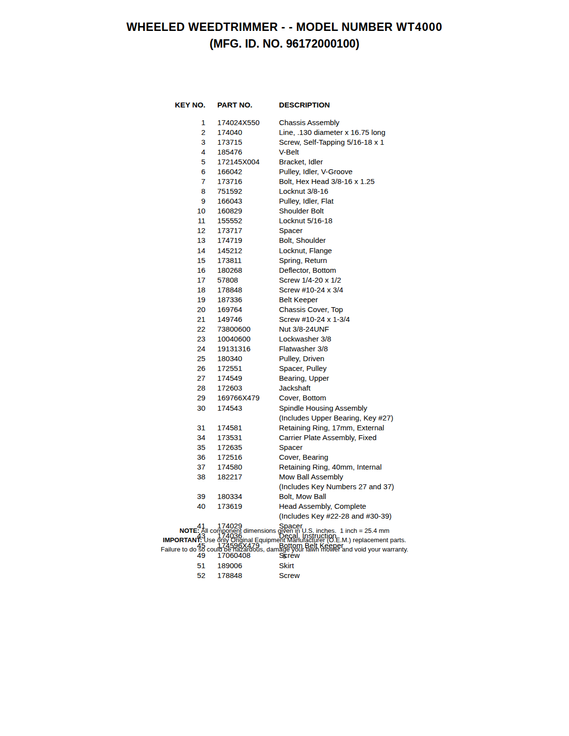WHEELED WEEDTRIMMER - - MODEL NUMBER WT4000
(MFG. ID. NO. 96172000100)
| KEY NO. | PART NO. | DESCRIPTION |
| --- | --- | --- |
| 1 | 174024X550 | Chassis Assembly |
| 2 | 174040 | Line, .130 diameter x 16.75 long |
| 3 | 173715 | Screw, Self-Tapping 5/16-18 x 1 |
| 4 | 185476 | V-Belt |
| 5 | 172145X004 | Bracket, Idler |
| 6 | 166042 | Pulley, Idler, V-Groove |
| 7 | 173716 | Bolt, Hex Head 3/8-16 x 1.25 |
| 8 | 751592 | Locknut 3/8-16 |
| 9 | 166043 | Pulley, Idler, Flat |
| 10 | 160829 | Shoulder Bolt |
| 11 | 155552 | Locknut 5/16-18 |
| 12 | 173717 | Spacer |
| 13 | 174719 | Bolt, Shoulder |
| 14 | 145212 | Locknut, Flange |
| 15 | 173811 | Spring, Return |
| 16 | 180268 | Deflector, Bottom |
| 17 | 57808 | Screw 1/4-20 x 1/2 |
| 18 | 178848 | Screw #10-24 x 3/4 |
| 19 | 187336 | Belt Keeper |
| 20 | 169764 | Chassis Cover, Top |
| 21 | 149746 | Screw #10-24 x 1-3/4 |
| 22 | 73800600 | Nut 3/8-24UNF |
| 23 | 10040600 | Lockwasher 3/8 |
| 24 | 19131316 | Flatwasher 3/8 |
| 25 | 180340 | Pulley, Driven |
| 26 | 172551 | Spacer, Pulley |
| 27 | 174549 | Bearing, Upper |
| 28 | 172603 | Jackshaft |
| 29 | 169766X479 | Cover, Bottom |
| 30 | 174543 | Spindle Housing Assembly (Includes Upper Bearing, Key #27) |
| 31 | 174581 | Retaining Ring, 17mm, External |
| 34 | 173531 | Carrier Plate Assembly, Fixed |
| 35 | 172635 | Spacer |
| 36 | 172516 | Cover, Bearing |
| 37 | 174580 | Retaining Ring, 40mm, Internal |
| 38 | 182217 | Mow Ball Assembly (Includes Key Numbers 27 and 37) |
| 39 | 180334 | Bolt, Mow Ball |
| 40 | 173619 | Head Assembly, Complete (Includes Key #22-28 and #30-39) |
| 41 | 174029 | Spacer |
| 43 | 174036 | Decal, Instruction |
| 45 | 174596X479 | Bottom Belt Keeper |
| 49 | 17060408 | Screw |
| 51 | 189006 | Skirt |
| 52 | 178848 | Screw |
NOTE: All component dimensions given in U.S. inches. 1 inch = 25.4 mm
IMPORTANT: Use only Original Equipment Manufacturer (O.E.M.) replacement parts.
Failure to do so could be hazardous, damage your lawn mower and void your warranty.
5